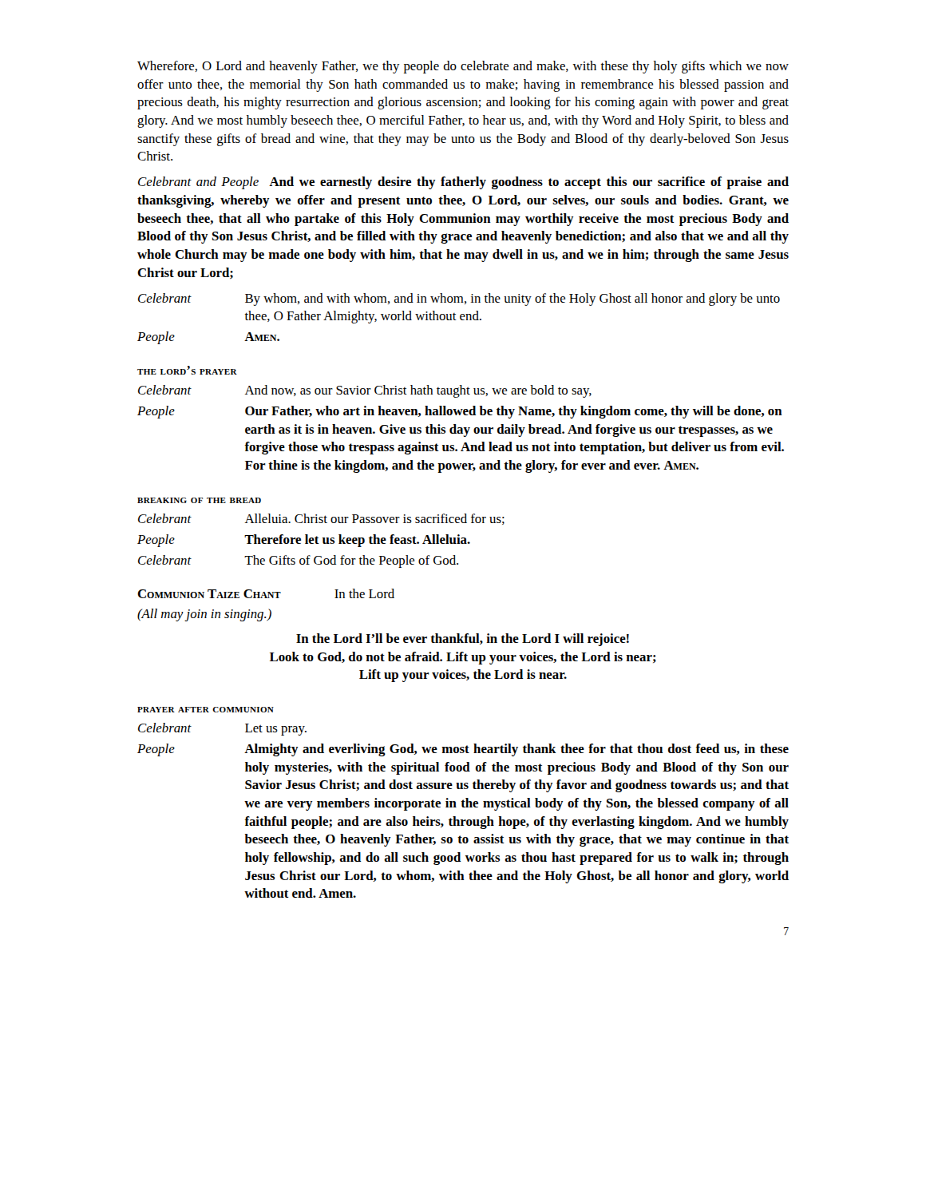Wherefore, O Lord and heavenly Father, we thy people do celebrate and make, with these thy holy gifts which we now offer unto thee, the memorial thy Son hath commanded us to make; having in remembrance his blessed passion and precious death, his mighty resurrection and glorious ascension; and looking for his coming again with power and great glory. And we most humbly beseech thee, O merciful Father, to hear us, and, with thy Word and Holy Spirit, to bless and sanctify these gifts of bread and wine, that they may be unto us the Body and Blood of thy dearly-beloved Son Jesus Christ.
Celebrant and People And we earnestly desire thy fatherly goodness to accept this our sacrifice of praise and thanksgiving, whereby we offer and present unto thee, O Lord, our selves, our souls and bodies. Grant, we beseech thee, that all who partake of this Holy Communion may worthily receive the most precious Body and Blood of thy Son Jesus Christ, and be filled with thy grace and heavenly benediction; and also that we and all thy whole Church may be made one body with him, that he may dwell in us, and we in him; through the same Jesus Christ our Lord;
Celebrant
By whom, and with whom, and in whom, in the unity of the Holy Ghost all honor and glory be unto thee, O Father Almighty, world without end.
People
Amen.
The Lord’s Prayer
Celebrant
And now, as our Savior Christ hath taught us, we are bold to say,
People
Our Father, who art in heaven, hallowed be thy Name, thy kingdom come, thy will be done, on earth as it is in heaven. Give us this day our daily bread. And forgive us our trespasses, as we forgive those who trespass against us. And lead us not into temptation, but deliver us from evil. For thine is the kingdom, and the power, and the glory, for ever and ever. Amen.
Breaking of the Bread
Celebrant
Alleluia. Christ our Passover is sacrificed for us;
People
Therefore let us keep the feast. Alleluia.
Celebrant
The Gifts of God for the People of God.
Communion Taize Chant In the Lord
(All may join in singing.)
In the Lord I’ll be ever thankful, in the Lord I will rejoice!
Look to God, do not be afraid. Lift up your voices, the Lord is near;
Lift up your voices, the Lord is near.
Prayer After Communion
Celebrant
Let us pray.
People
Almighty and everliving God, we most heartily thank thee for that thou dost feed us, in these holy mysteries, with the spiritual food of the most precious Body and Blood of thy Son our Savior Jesus Christ; and dost assure us thereby of thy favor and goodness towards us; and that we are very members incorporate in the mystical body of thy Son, the blessed company of all faithful people; and are also heirs, through hope, of thy everlasting kingdom. And we humbly beseech thee, O heavenly Father, so to assist us with thy grace, that we may continue in that holy fellowship, and do all such good works as thou hast prepared for us to walk in; through Jesus Christ our Lord, to whom, with thee and the Holy Ghost, be all honor and glory, world without end. Amen.
7